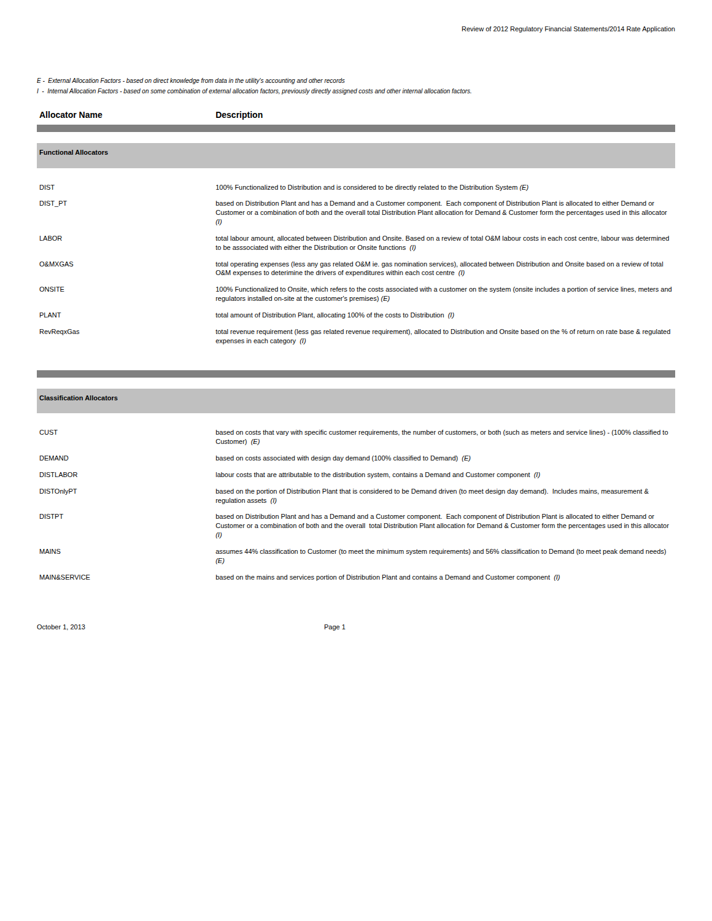Review of 2012 Regulatory Financial Statements/2014 Rate Application
E - External Allocation Factors - based on direct knowledge from data in the utility's accounting and other records
I - Internal Allocation Factors - based on some combination of external allocation factors, previously directly assigned costs and other internal allocation factors.
| Allocator Name | Description |
| Functional Allocators |
| DIST | 100% Functionalized to Distribution and is considered to be directly related to the Distribution System (E) |
| DIST_PT | based on Distribution Plant and has a Demand and a Customer component. Each component of Distribution Plant is allocated to either Demand or Customer or a combination of both and the overall total Distribution Plant allocation for Demand & Customer form the percentages used in this allocator (I) |
| LABOR | total labour amount, allocated between Distribution and Onsite. Based on a review of total O&M labour costs in each cost centre, labour was determined to be asssociated with either the Distribution or Onsite functions (I) |
| O&MXGAS | total operating expenses (less any gas related O&M ie. gas nomination services), allocated between Distribution and Onsite based on a review of total O&M expenses to deterimine the drivers of expenditures within each cost centre (I) |
| ONSITE | 100% Functionalized to Onsite, which refers to the costs associated with a customer on the system (onsite includes a portion of service lines, meters and regulators installed on-site at the customer's premises) (E) |
| PLANT | total amount of Distribution Plant, allocating 100% of the costs to Distribution (I) |
| RevReqxGas | total revenue requirement (less gas related revenue requirement), allocated to Distribution and Onsite based on the % of return on rate base & regulated expenses in each category (I) |
| Classification Allocators |
| CUST | based on costs that vary with specific customer requirements, the number of customers, or both (such as meters and service lines) - (100% classified to Customer) (E) |
| DEMAND | based on costs associated with design day demand (100% classified to Demand) (E) |
| DISTLABOR | labour costs that are attributable to the distribution system, contains a Demand and Customer component (I) |
| DISTOnlyPT | based on the portion of Distribution Plant that is considered to be Demand driven (to meet design day demand). Includes mains, measurement & regulation assets (I) |
| DISTPT | based on Distribution Plant and has a Demand and a Customer component. Each component of Distribution Plant is allocated to either Demand or Customer or a combination of both and the overall total Distribution Plant allocation for Demand & Customer form the percentages used in this allocator (I) |
| MAINS | assumes 44% classification to Customer (to meet the minimum system requirements) and 56% classification to Demand (to meet peak demand needs) (E) |
| MAIN&SERVICE | based on the mains and services portion of Distribution Plant and contains a Demand and Customer component (I) |
October 1, 2013 Page 1